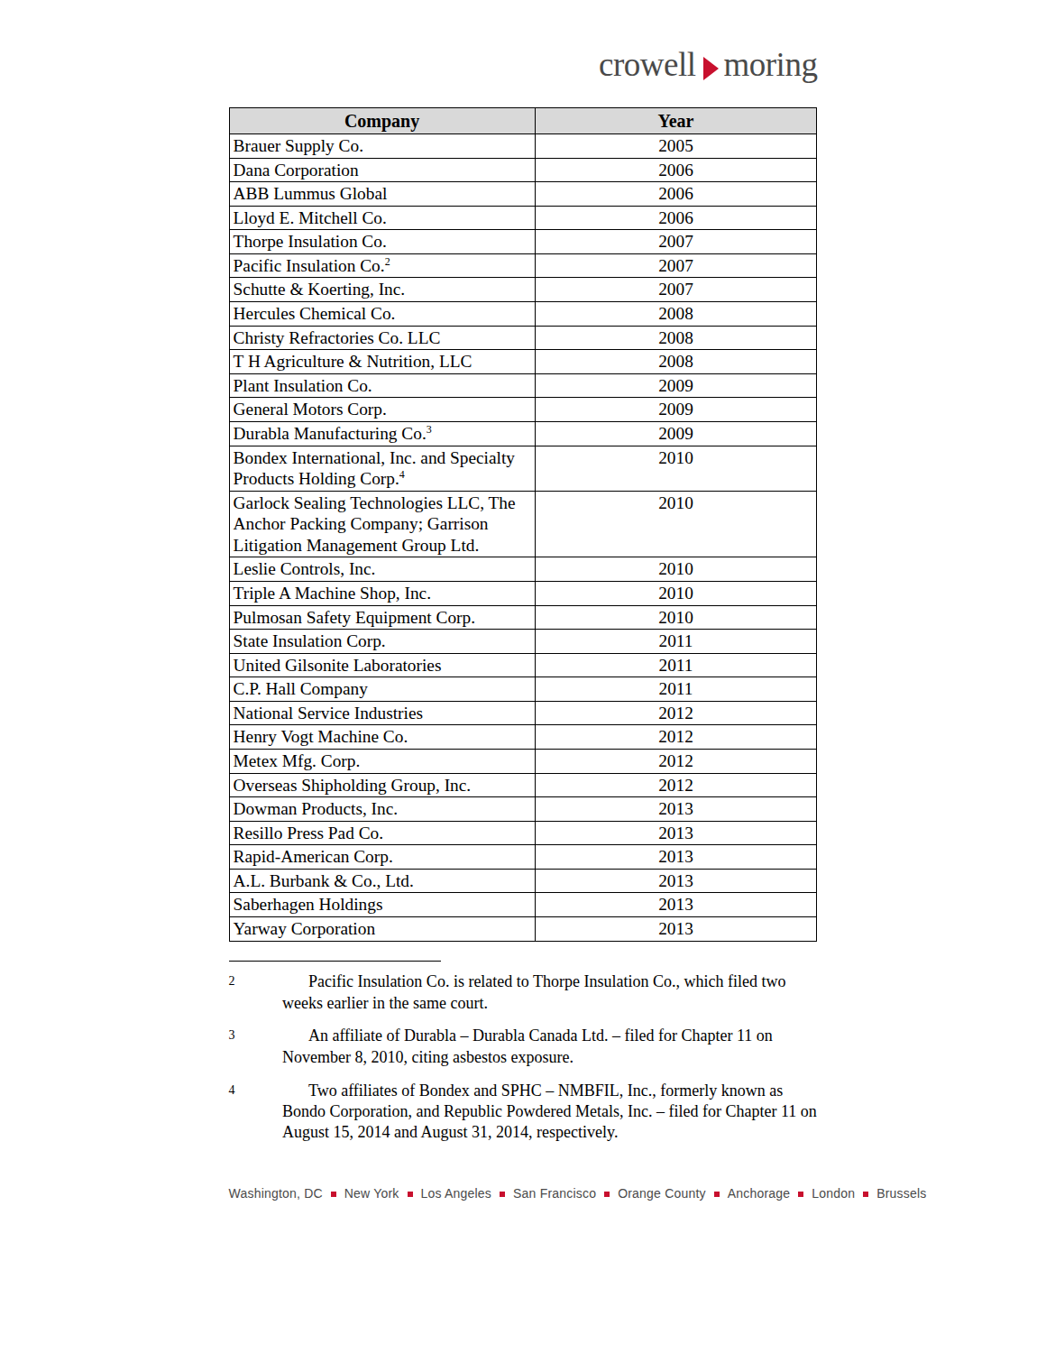crowell moring
| Company | Year |
| --- | --- |
| Brauer Supply Co. | 2005 |
| Dana Corporation | 2006 |
| ABB Lummus Global | 2006 |
| Lloyd E. Mitchell Co. | 2006 |
| Thorpe Insulation Co. | 2007 |
| Pacific Insulation Co. 2 | 2007 |
| Schutte & Koerting, Inc. | 2007 |
| Hercules Chemical Co. | 2008 |
| Christy Refractories Co. LLC | 2008 |
| T H Agriculture & Nutrition, LLC | 2008 |
| Plant Insulation Co. | 2009 |
| General Motors Corp. | 2009 |
| Durabla Manufacturing Co. 3 | 2009 |
| Bondex International, Inc. and Specialty Products Holding Corp. 4 | 2010 |
| Garlock Sealing Technologies LLC, The Anchor Packing Company; Garrison Litigation Management Group Ltd. | 2010 |
| Leslie Controls, Inc. | 2010 |
| Triple A Machine Shop, Inc. | 2010 |
| Pulmosan Safety Equipment Corp. | 2010 |
| State Insulation Corp. | 2011 |
| United Gilsonite Laboratories | 2011 |
| C.P. Hall Company | 2011 |
| National Service Industries | 2012 |
| Henry Vogt Machine Co. | 2012 |
| Metex Mfg. Corp. | 2012 |
| Overseas Shipholding Group, Inc. | 2012 |
| Dowman Products, Inc. | 2013 |
| Resillo Press Pad Co. | 2013 |
| Rapid-American Corp. | 2013 |
| A.L. Burbank & Co., Ltd. | 2013 |
| Saberhagen Holdings | 2013 |
| Yarway Corporation | 2013 |
2
Pacific Insulation Co. is related to Thorpe Insulation Co., which filed two weeks earlier in the same court.
3
An affiliate of Durabla – Durabla Canada Ltd. – filed for Chapter 11 on November 8, 2010, citing asbestos exposure.
4
Two affiliates of Bondex and SPHC – NMBFIL, Inc., formerly known as Bondo Corporation, and Republic Powdered Metals, Inc. – filed for Chapter 11 on August 15, 2014 and August 31, 2014, respectively.
Washington, DC New York Los Angeles San Francisco Orange County Anchorage London Brussels